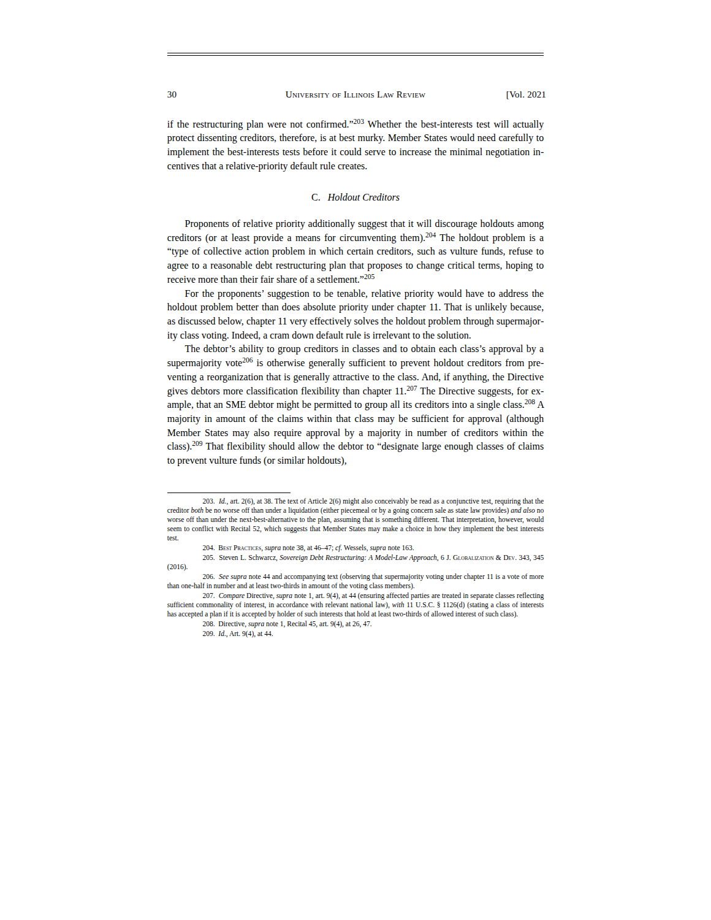30
University of Illinois Law Review
[Vol. 2021
if the restructuring plan were not confirmed.”203 Whether the best-interests test will actually protect dissenting creditors, therefore, is at best murky. Member States would need carefully to implement the best-interests tests before it could serve to increase the minimal negotiation incentives that a relative-priority default rule creates.
C. Holdout Creditors
Proponents of relative priority additionally suggest that it will discourage holdouts among creditors (or at least provide a means for circumventing them).204 The holdout problem is a “type of collective action problem in which certain creditors, such as vulture funds, refuse to agree to a reasonable debt restructuring plan that proposes to change critical terms, hoping to receive more than their fair share of a settlement.”205
For the proponents’ suggestion to be tenable, relative priority would have to address the holdout problem better than does absolute priority under chapter 11. That is unlikely because, as discussed below, chapter 11 very effectively solves the holdout problem through supermajority class voting. Indeed, a cram down default rule is irrelevant to the solution.
The debtor’s ability to group creditors in classes and to obtain each class’s approval by a supermajority vote206 is otherwise generally sufficient to prevent holdout creditors from preventing a reorganization that is generally attractive to the class. And, if anything, the Directive gives debtors more classification flexibility than chapter 11.207 The Directive suggests, for example, that an SME debtor might be permitted to group all its creditors into a single class.208 A majority in amount of the claims within that class may be sufficient for approval (although Member States may also require approval by a majority in number of creditors within the class).209 That flexibility should allow the debtor to “designate large enough classes of claims to prevent vulture funds (or similar holdouts),
203. Id., art. 2(6), at 38. The text of Article 2(6) might also conceivably be read as a conjunctive test, requiring that the creditor both be no worse off than under a liquidation (either piecemeal or by a going concern sale as state law provides) and also no worse off than under the next-best-alternative to the plan, assuming that is something different. That interpretation, however, would seem to conflict with Recital 52, which suggests that Member States may make a choice in how they implement the best interests test.
204. Best Practices, supra note 38, at 46–47; cf. Wessels, supra note 163.
205. Steven L. Schwarcz, Sovereign Debt Restructuring: A Model-Law Approach, 6 J. Globalization & Dev. 343, 345 (2016).
206. See supra note 44 and accompanying text (observing that supermajority voting under chapter 11 is a vote of more than one-half in number and at least two-thirds in amount of the voting class members).
207. Compare Directive, supra note 1, art. 9(4), at 44 (ensuring affected parties are treated in separate classes reflecting sufficient commonality of interest, in accordance with relevant national law), with 11 U.S.C. § 1126(d) (stating a class of interests has accepted a plan if it is accepted by holder of such interests that hold at least two-thirds of allowed interest of such class).
208. Directive, supra note 1, Recital 45, art. 9(4), at 26, 47.
209. Id., Art. 9(4), at 44.